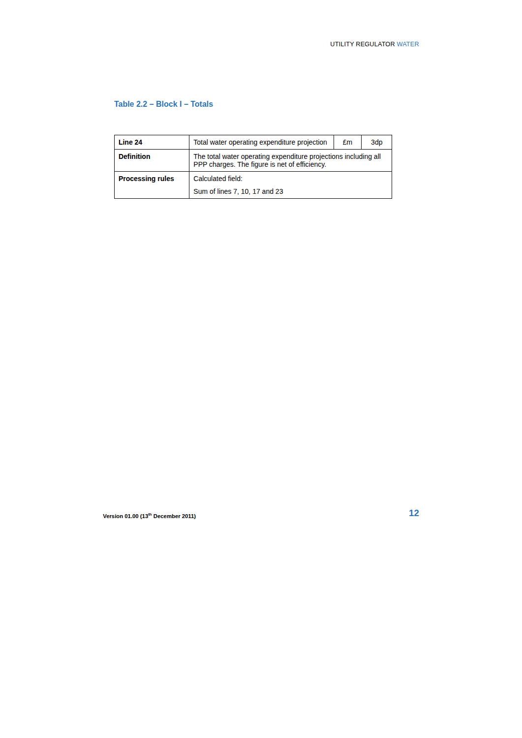UTILITY REGULATOR WATER
Table 2.2 – Block I – Totals
| Line 24 | Total water operating expenditure projection | £m | 3dp |
| Definition | The total water operating expenditure projections including all PPP charges. The figure is net of efficiency. |
| Processing rules | Calculated field: Sum of lines 7, 10, 17 and 23 |
Version 01.00 (13th December 2011)
12